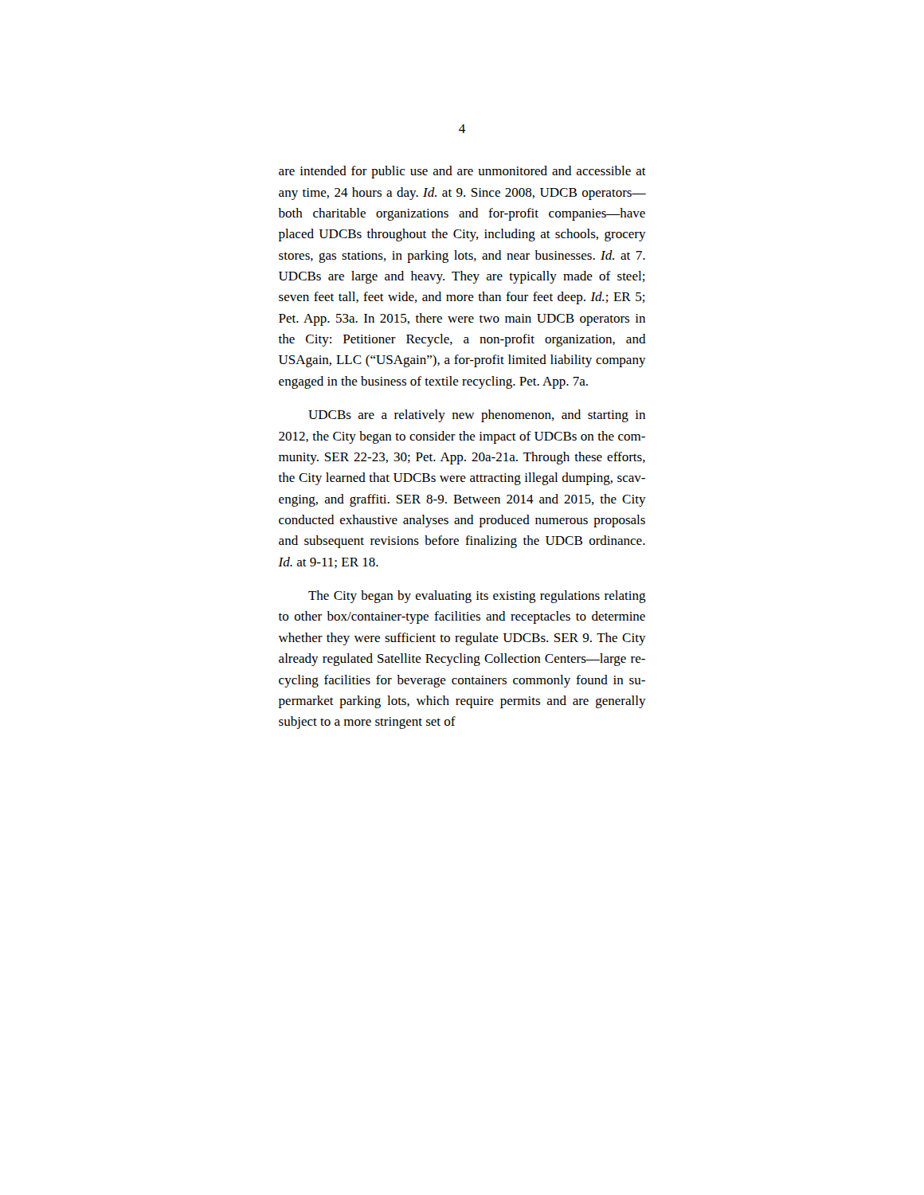4
are intended for public use and are unmonitored and accessible at any time, 24 hours a day. Id. at 9. Since 2008, UDCB operators—both charitable organizations and for-profit companies—have placed UDCBs throughout the City, including at schools, grocery stores, gas stations, in parking lots, and near businesses. Id. at 7. UDCBs are large and heavy. They are typically made of steel; seven feet tall, feet wide, and more than four feet deep. Id.; ER 5; Pet. App. 53a. In 2015, there were two main UDCB operators in the City: Petitioner Recycle, a non-profit organization, and USAgain, LLC (“USAgain”), a for-profit limited liability company engaged in the business of textile recycling. Pet. App. 7a.
UDCBs are a relatively new phenomenon, and starting in 2012, the City began to consider the impact of UDCBs on the community. SER 22-23, 30; Pet. App. 20a-21a. Through these efforts, the City learned that UDCBs were attracting illegal dumping, scavenging, and graffiti. SER 8-9. Between 2014 and 2015, the City conducted exhaustive analyses and produced numerous proposals and subsequent revisions before finalizing the UDCB ordinance. Id. at 9-11; ER 18.
The City began by evaluating its existing regulations relating to other box/container-type facilities and receptacles to determine whether they were sufficient to regulate UDCBs. SER 9. The City already regulated Satellite Recycling Collection Centers—large recycling facilities for beverage containers commonly found in supermarket parking lots, which require permits and are generally subject to a more stringent set of